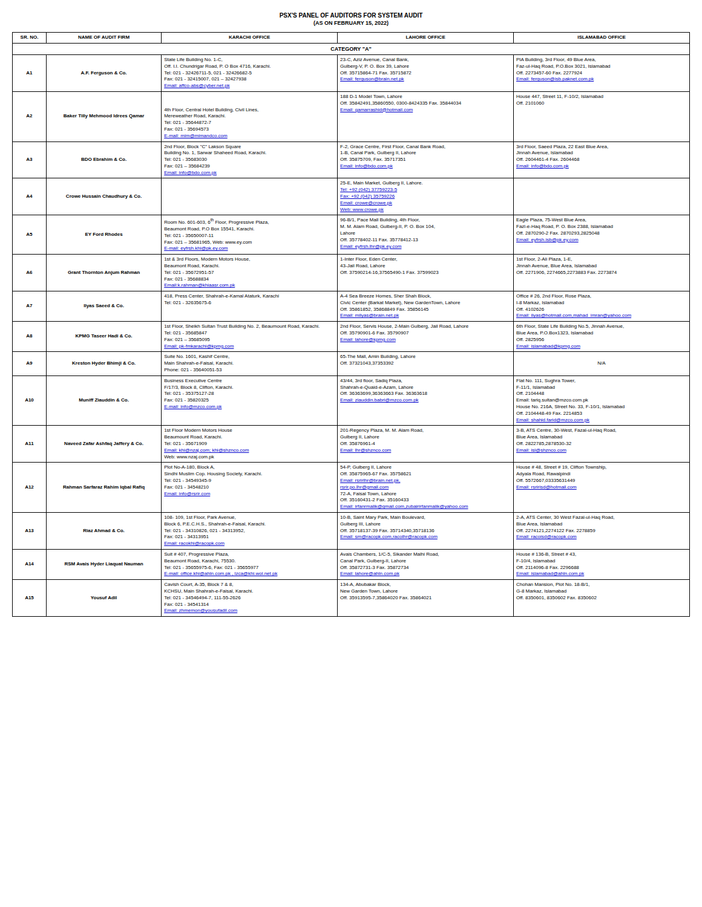PSX'S PANEL OF AUDITORS FOR SYSTEM AUDIT
(AS ON FEBRUARY 15, 2022)
| SR. NO. | NAME OF AUDIT FIRM | KARACHI OFFICE | LAHORE OFFICE | ISLAMABAD OFFICE |
| --- | --- | --- | --- | --- |
| CATEGORY "A" |
| A1 | A.F. Ferguson & Co. | State Life Building No. 1-C, Off. I.I. Chundrigar Road, P. O Box 4716, Karachi. Tel: 021 - 32426711-5, 021 - 32426682-5 Fax: 021 - 32415007, 021 – 32427938 Email: affco-abs@cyber.net.pk | 23-C, Aziz Avenue, Canal Bank, Gulberg-V, P. O. Box 39, Lahore Off. 35715864-71 Fax. 35715872 Email: ferguson@brain.net.pk | PIA Building, 3rd Floor, 49 Blue Area, Faz-ul-Haq Road, P.O.Box 3021, Islamabad Off. 2273457-60 Fax. 2277924 Email: ferguson@isb.paknet.com.pk |
| A2 | Baker Tilly Mehmood Idrees Qamar | 4th Floor, Central Hotel Building, Civil Lines, Mereweather Road, Karachi. Tel: 021 - 35644872-7 Fax: 021 - 35694573 E-mail: mim@mimandco.com | 188 D-1 Model Town, Lahore Off. 35842491,35860550, 0300-8424335 Fax. 35844034 Email: qamarrashid@hotmail.com | House 447, Street 11, F-10/2, Islamabad Off. 2101060 |
| A3 | BDO Ebrahim & Co. | 2nd Floor, Block "C" Lakson Square Building No. 1, Sarwar Shaheed Road, Karachi. Tel: 021 - 35683030 Fax: 021 – 35684239 Email: info@bdo.com.pk | F-2, Grace Centre, First Floor, Canal Bank Road, 1-B, Canal Park, Gulberg II, Lahore Off. 35875709, Fax. 35717351 Email: info@bdo.com.pk | 3rd Floor, Saeed Plaza, 22 East Blue Area, Jinnah Avenue, Islamabad Off. 2604461-4 Fax. 2604468 Email: info@bdo.com.pk |
| A4 | Crowe Hussain Chaudhury & Co. | | 25-E, Main Market, Gulberg II, Lahore. Tel: +92 (042) 37759223-5 Fax: +92 (042) 35759226 Email: crowe@crowe.pk Web: www.crowe.pk | |
| A5 | EY Ford Rhodes | Room No. 601-603, 6 th Floor, Progressive Plaza, Beaumont Road, P.O Box 15541, Karachi. Tel: 021 - 35650007-11 Fax: 021 – 35681965, Web: www.ey.com E-mail: eyfrsh.khi@pk.ey.com | 96-B/1, Pace Mall Building, 4th Floor, M. M. Alam Road, Gulberg-II, P. O. Box 104, Lahore Off. 35778402-11 Fax. 35778412-13 Email: eyfrsh.lhr@pk.ey.com | Eagle Plaza, 75-West Blue Area, Fazl-e-Haq Road, P. O. Box 2388, Islamabad Off. 2870290-2 Fax. 2870293,2825048 Email: eyfrsh.isb@pk.ey.com |
| A6 | Grant Thornton Anjum Rahman | 1st & 3rd Floors, Modern Motors House, Beaumont Road, Karachi. Tel: 021 - 35672951-57 Fax: 021 - 35688834 Email:k.rahman@khiaasr.com.pk | 1-Inter Floor, Eden Center, 43-Jail Road, Lahore Off. 37590214-16,37565490-1 Fax. 37599023 | 1st Floor, 2-Ali Plaza, 1-E, Jinnah Avenue, Blue Area, Islamabad Off. 2271906, 2274665,2273883 Fax. 2273874 |
| A7 | Ilyas Saeed & Co. | 418, Press Center, Shahrah-e-Kamal Ataturk, Karachi Tel: 021 - 32635675-6 | A-4 Sea Breeze Homes, Sher Shah Block, Civic Center (Barkat Market), New GardenTown, Lahore Off. 35861852, 35868849 Fax. 35856145 Email: milyas@brain.net.pk | Office # 26, 2nd Floor, Rose Plaza, I-8 Markaz, Islamabad Off. 4102626 Email: ilyas@hotmail.com,mahad_imran@yahoo.com |
| A8 | KPMG Taseer Hadi & Co. | 1st Floor, Sheikh Sultan Trust Building No. 2, Beaumount Road, Karachi. Tel: 021 - 35685847 Fax: 021 – 35685095 Email: pk-fmkarachi@kpmg.com | 2nd Floor, Servis House, 2-Main Gulberg, Jail Road, Lahore Off. 35790901-6 Fax. 35790907 Email: lahore@kpmg.com | 6th Floor, State Life Building No.5, Jinnah Avenue, Blue Area, P.O.Box1323, Islamabad Off. 2825956 Email: islamabad@kpmg.com |
| A9 | Kreston Hyder Bhimji & Co. | Suite No. 1601, Kashif Centre, Main Shahrah-e-Faisal, Karachi. Phone: 021 - 35640051-53 | 65-The Mall, Amin Building, Lahore Off. 37321043,37353392 | N/A |
| A10 | Muniff Ziauddin & Co. | Business Executive Centre F/17/3, Block 8, Clifton, Karachi. Tel: 021 - 35375127-28 Fax: 021 - 35820325 E-mail: info@mzco.com.pk | 43/44, 3rd floor, Sadiq Plaza, Shahrah-e-Quaid-e-Azam, Lahore Off. 36363699,36363663 Fax. 36363618 Email: ziauddin.babri@mzco.com.pk | Flat No. 111, Sughra Tower, F-11/1, Islamabad Off. 2104448 Email: tariq.sultan@mzco.com.pk House No. 216A, Street No. 33, F-10/1, Islamabad Off. 2104448-49 Fax. 2214853 Email: shahid.farid@mzco.com.pk |
| A11 | Naveed Zafar Ashfaq Jaffery & Co. | 1st Floor Modern Motors House Beaumount Road, Karachi. Tel: 021 - 35671909 Email: khi@nzaj.com; khi@shznco.com Web: www.nzaj.com.pk | 201-Regency Plaza, M. M. Alam Road, Gulberg II, Lahore Off. 35876961-4 Email: lhr@shznco.com | 3-B, ATS Centre, 30-West, Fazal-ul-Haq Road, Blue Area, Islamabad Off. 2822785,2878530-32 Email: isl@shznco.com |
| A12 | Rahman Sarfaraz Rahim Iqbal Rafiq | Plot No-A-180, Block A, Sindhi Muslim Cop. Housing Society, Karachi. Tel: 021 - 34549345-9 Fax: 021 - 34548210 Email: info@rsrir.com | 54-P, Gulberg II, Lahore Off. 35875965-67 Fax. 35758621 Email: rsrirlhr@brain.net.pk, rsrir.po.lhr@gmail.com 72-A, Faisal Town, Lahore Off. 35160431-2 Fax. 35160433 Email: irfanrmalik@gmail.com,zubairirfanmalik@yahoo.com | House # 48, Street # 19, Clifton Township, Adyala Road, Rawalpindi Off. 5572667,03335631449 Email: rsririsd@hotmail.com |
| A13 | Riaz Ahmad & Co. | 108- 109, 1st Floor, Park Avenue, Block 6, P.E.C.H.S., Shahrah-e-Faisal, Karachi. Tel: 021 - 34310826, 021 - 34313952, Fax: 021 - 34313951 Email: racokhi@racopk.com | 10-B, Saint Mary Park, Main Boulevard, Gulberg III, Lahore Off. 35718137-39 Fax. 35714340,35718136 Email: sm@racopk.com,racolhr@racopk.com | 2-A, ATS Center, 30 West Fazal-ul-Haq Road, Blue Area, Islamabad Off. 2274121,2274122 Fax. 2278859 Email: racoisd@racopk.com |
| A14 | RSM Avais Hyder Liaquat Nauman | Suit # 407, Progressive Plaza, Beaumont Road, Karachi, 75530. Tel: 021 - 35655975-6, Fax: 021 - 35655977 E-mail: office.khi@ahln.com.pk , lzca@khi.wol.net.pk | Avais Chambers, 1/C-5, Sikander Malhi Road, Canal Park, Gulberg-II, Lahore Off. 35872731-3 Fax. 35872734 Email: lahore@ahln.com.pk | House # 136-B, Street # 43, F-10/4, Islamabad Off. 2114096-8 Fax. 2296688 Email: islamabad@ahln.com.pk |
| A15 | Yousuf Adil | Cavish Court, A-35, Block 7 & 8, KCHSU, Main Shahrah-e-Faisal, Karachi. Tel: 021 - 34546494-7, 111-55-2626 Fax: 021 - 34541314 Email: zhmemon@yousufadil.com | 134-A, Abubakar Block, New Garden Town, Lahore Off. 35913595-7,35864020 Fax. 35864021 | Chohan Mansion, Plot No. 18-B/1, G-8 Markaz, Islamabad Off. 8350601, 8350602 Fax. 8350602 |